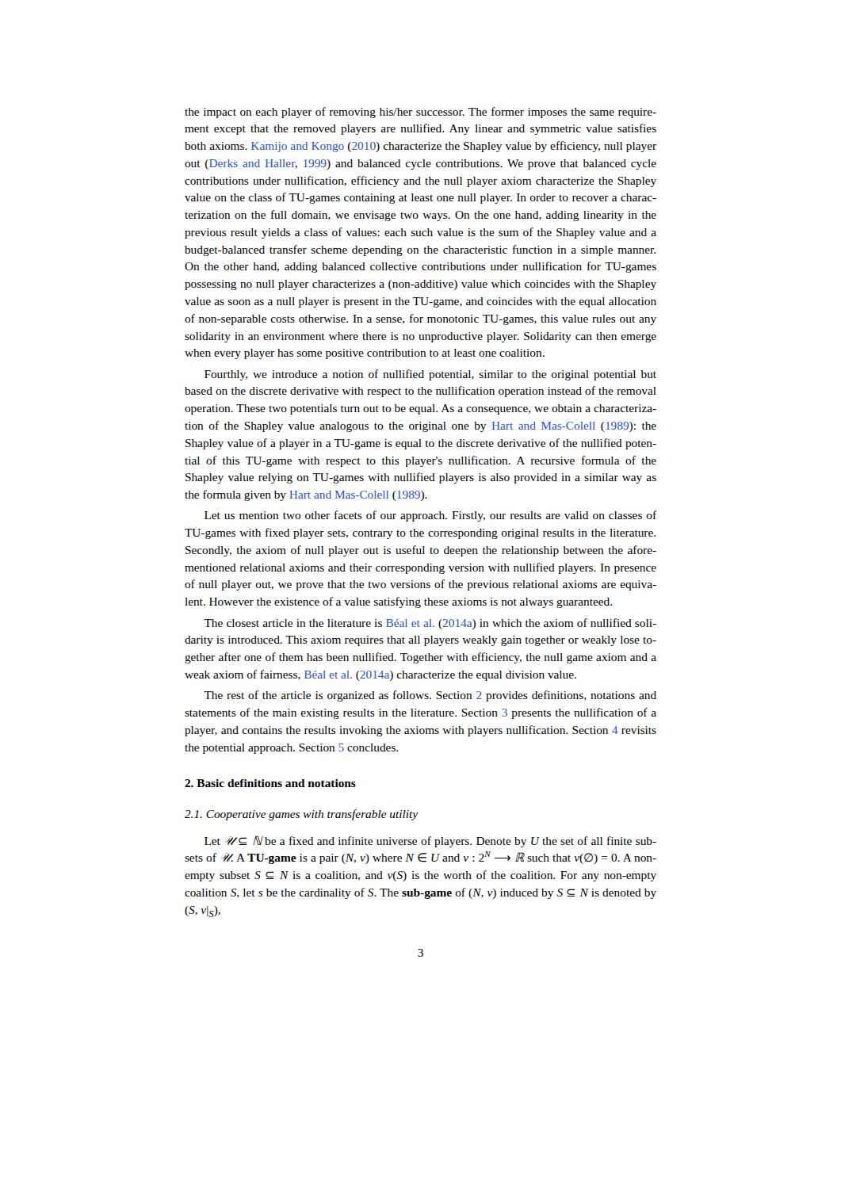the impact on each player of removing his/her successor. The former imposes the same requirement except that the removed players are nullified. Any linear and symmetric value satisfies both axioms. Kamijo and Kongo (2010) characterize the Shapley value by efficiency, null player out (Derks and Haller, 1999) and balanced cycle contributions. We prove that balanced cycle contributions under nullification, efficiency and the null player axiom characterize the Shapley value on the class of TU-games containing at least one null player. In order to recover a characterization on the full domain, we envisage two ways. On the one hand, adding linearity in the previous result yields a class of values: each such value is the sum of the Shapley value and a budget-balanced transfer scheme depending on the characteristic function in a simple manner. On the other hand, adding balanced collective contributions under nullification for TU-games possessing no null player characterizes a (non-additive) value which coincides with the Shapley value as soon as a null player is present in the TU-game, and coincides with the equal allocation of non-separable costs otherwise. In a sense, for monotonic TU-games, this value rules out any solidarity in an environment where there is no unproductive player. Solidarity can then emerge when every player has some positive contribution to at least one coalition.
Fourthly, we introduce a notion of nullified potential, similar to the original potential but based on the discrete derivative with respect to the nullification operation instead of the removal operation. These two potentials turn out to be equal. As a consequence, we obtain a characterization of the Shapley value analogous to the original one by Hart and Mas-Colell (1989): the Shapley value of a player in a TU-game is equal to the discrete derivative of the nullified potential of this TU-game with respect to this player's nullification. A recursive formula of the Shapley value relying on TU-games with nullified players is also provided in a similar way as the formula given by Hart and Mas-Colell (1989).
Let us mention two other facets of our approach. Firstly, our results are valid on classes of TU-games with fixed player sets, contrary to the corresponding original results in the literature. Secondly, the axiom of null player out is useful to deepen the relationship between the aforementioned relational axioms and their corresponding version with nullified players. In presence of null player out, we prove that the two versions of the previous relational axioms are equivalent. However the existence of a value satisfying these axioms is not always guaranteed.
The closest article in the literature is Béal et al. (2014a) in which the axiom of nullified solidarity is introduced. This axiom requires that all players weakly gain together or weakly lose together after one of them has been nullified. Together with efficiency, the null game axiom and a weak axiom of fairness, Béal et al. (2014a) characterize the equal division value.
The rest of the article is organized as follows. Section 2 provides definitions, notations and statements of the main existing results in the literature. Section 3 presents the nullification of a player, and contains the results invoking the axioms with players nullification. Section 4 revisits the potential approach. Section 5 concludes.
2. Basic definitions and notations
2.1. Cooperative games with transferable utility
Let 𝒰 ⊆ ℕ be a fixed and infinite universe of players. Denote by U the set of all finite subsets of 𝒰. A TU-game is a pair (N, v) where N ∈ U and v : 2N ⟶ ℝ such that v(∅) = 0. A non-empty subset S ⊆ N is a coalition, and v(S) is the worth of the coalition. For any non-empty coalition S, let s be the cardinality of S. The sub-game of (N, v) induced by S ⊆ N is denoted by (S, v|S),
3